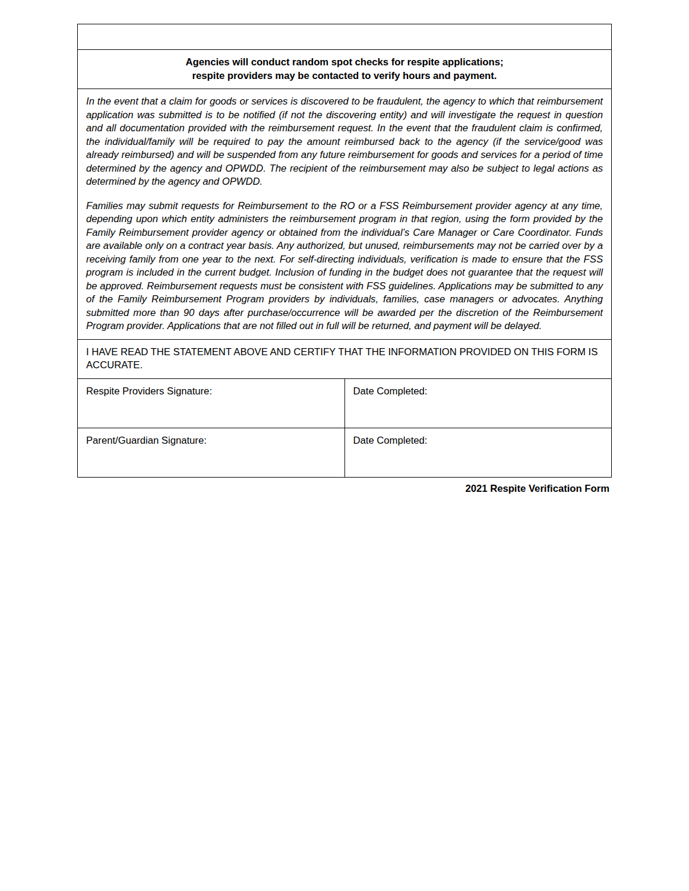| Agencies will conduct random spot checks for respite applications; respite providers may be contacted to verify hours and payment. |
| In the event that a claim for goods or services is discovered to be fraudulent, the agency to which that reimbursement application was submitted is to be notified (if not the discovering entity) and will investigate the request in question and all documentation provided with the reimbursement request. In the event that the fraudulent claim is confirmed, the individual/family will be required to pay the amount reimbursed back to the agency (if the service/good was already reimbursed) and will be suspended from any future reimbursement for goods and services for a period of time determined by the agency and OPWDD. The recipient of the reimbursement may also be subject to legal actions as determined by the agency and OPWDD. Families may submit requests for Reimbursement to the RO or a FSS Reimbursement provider agency at any time, depending upon which entity administers the reimbursement program in that region, using the form provided by the Family Reimbursement provider agency or obtained from the individual’s Care Manager or Care Coordinator. Funds are available only on a contract year basis. Any authorized, but unused, reimbursements may not be carried over by a receiving family from one year to the next. For self-directing individuals, verification is made to ensure that the FSS program is included in the current budget. Inclusion of funding in the budget does not guarantee that the request will be approved. Reimbursement requests must be consistent with FSS guidelines. Applications may be submitted to any of the Family Reimbursement Program providers by individuals, families, case managers or advocates. Anything submitted more than 90 days after purchase/occurrence will be awarded per the discretion of the Reimbursement Program provider. Applications that are not filled out in full will be returned, and payment will be delayed. |
| I HAVE READ THE STATEMENT ABOVE AND CERTIFY THAT THE INFORMATION PROVIDED ON THIS FORM IS ACCURATE. |
| Respite Providers Signature: | Date Completed: |
| Parent/Guardian Signature: | Date Completed: |
2021 Respite Verification Form